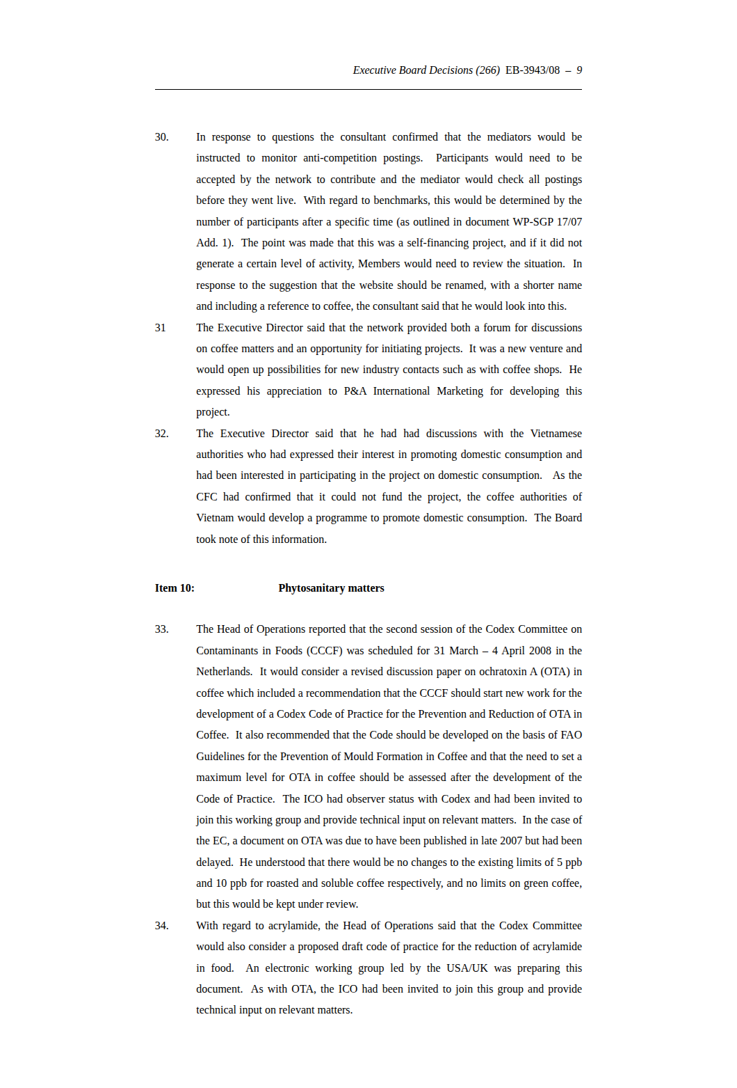Executive Board Decisions (266) EB-3943/08 – 9
30.
In response to questions the consultant confirmed that the mediators would be instructed to monitor anti-competition postings. Participants would need to be accepted by the network to contribute and the mediator would check all postings before they went live. With regard to benchmarks, this would be determined by the number of participants after a specific time (as outlined in document WP-SGP 17/07 Add. 1). The point was made that this was a self-financing project, and if it did not generate a certain level of activity, Members would need to review the situation. In response to the suggestion that the website should be renamed, with a shorter name and including a reference to coffee, the consultant said that he would look into this.
31
The Executive Director said that the network provided both a forum for discussions on coffee matters and an opportunity for initiating projects. It was a new venture and would open up possibilities for new industry contacts such as with coffee shops. He expressed his appreciation to P&A International Marketing for developing this project.
32.
The Executive Director said that he had had discussions with the Vietnamese authorities who had expressed their interest in promoting domestic consumption and had been interested in participating in the project on domestic consumption. As the CFC had confirmed that it could not fund the project, the coffee authorities of Vietnam would develop a programme to promote domestic consumption. The Board took note of this information.
Item 10:
Phytosanitary matters
33.
The Head of Operations reported that the second session of the Codex Committee on Contaminants in Foods (CCCF) was scheduled for 31 March – 4 April 2008 in the Netherlands. It would consider a revised discussion paper on ochratoxin A (OTA) in coffee which included a recommendation that the CCCF should start new work for the development of a Codex Code of Practice for the Prevention and Reduction of OTA in Coffee. It also recommended that the Code should be developed on the basis of FAO Guidelines for the Prevention of Mould Formation in Coffee and that the need to set a maximum level for OTA in coffee should be assessed after the development of the Code of Practice. The ICO had observer status with Codex and had been invited to join this working group and provide technical input on relevant matters. In the case of the EC, a document on OTA was due to have been published in late 2007 but had been delayed. He understood that there would be no changes to the existing limits of 5 ppb and 10 ppb for roasted and soluble coffee respectively, and no limits on green coffee, but this would be kept under review.
34.
With regard to acrylamide, the Head of Operations said that the Codex Committee would also consider a proposed draft code of practice for the reduction of acrylamide in food. An electronic working group led by the USA/UK was preparing this document. As with OTA, the ICO had been invited to join this group and provide technical input on relevant matters.